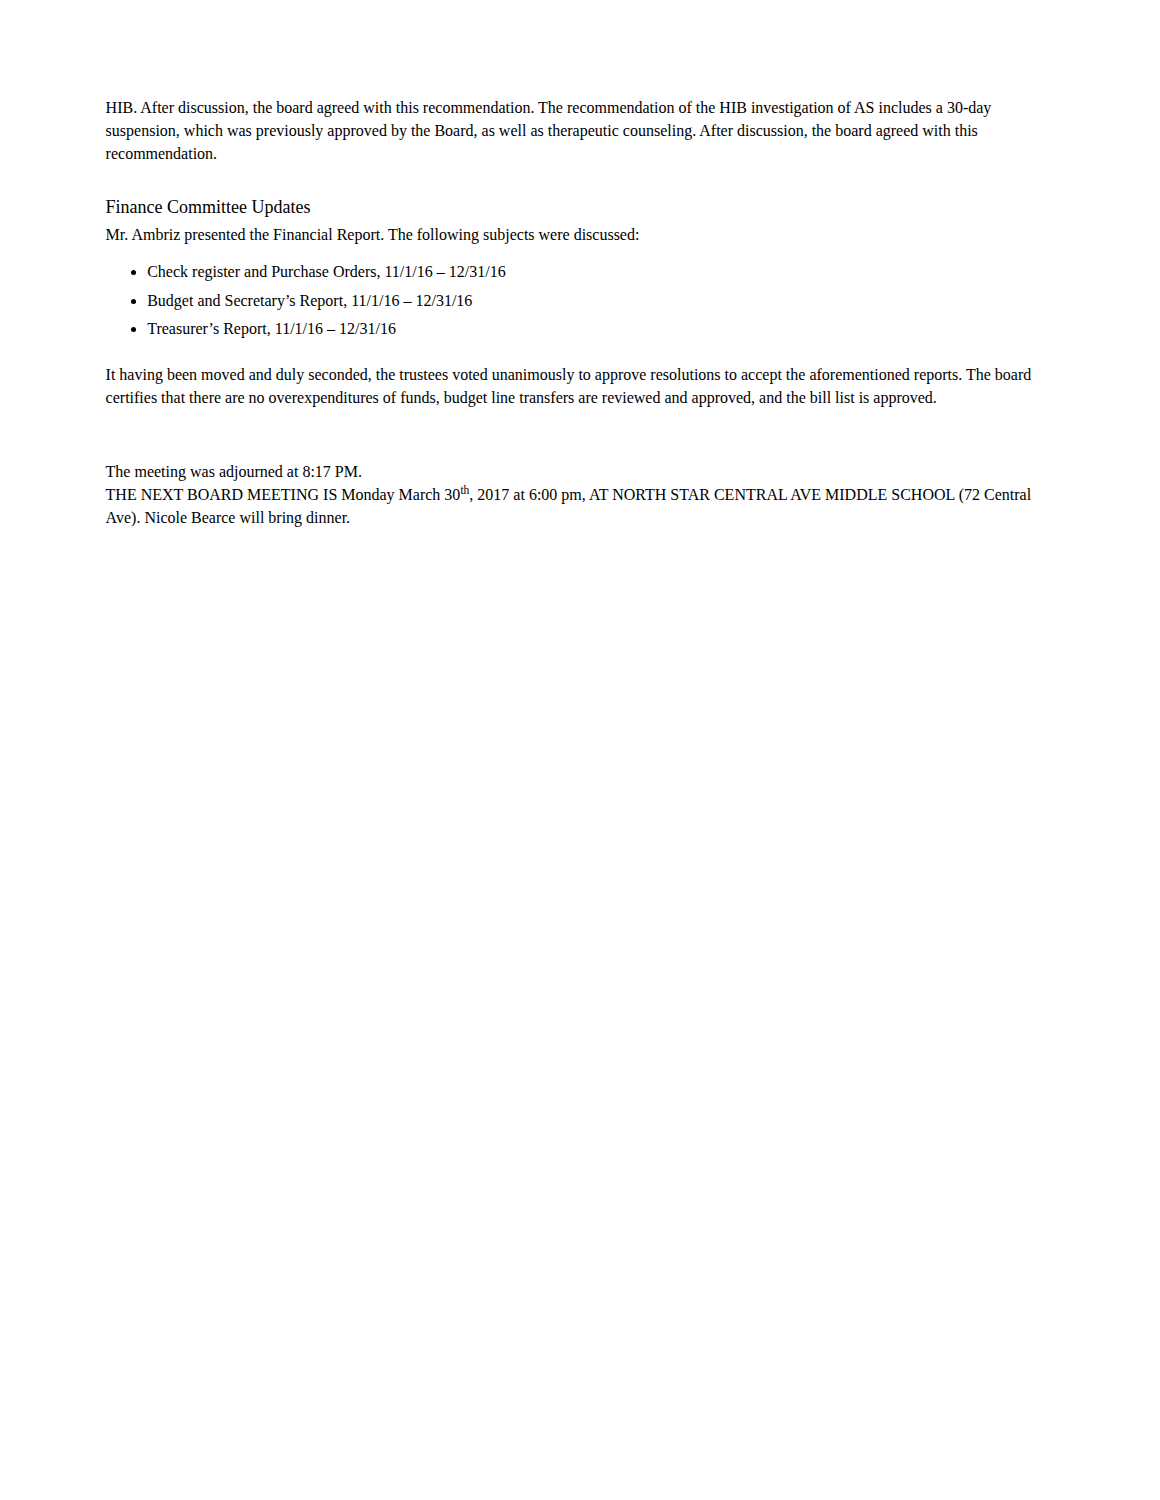HIB. After discussion, the board agreed with this recommendation. The recommendation of the HIB investigation of AS includes a 30-day suspension, which was previously approved by the Board, as well as therapeutic counseling. After discussion, the board agreed with this recommendation.
Finance Committee Updates
Mr. Ambriz presented the Financial Report. The following subjects were discussed:
Check register and Purchase Orders, 11/1/16 – 12/31/16
Budget and Secretary’s Report, 11/1/16 – 12/31/16
Treasurer’s Report, 11/1/16 – 12/31/16
It having been moved and duly seconded, the trustees voted unanimously to approve resolutions to accept the aforementioned reports. The board certifies that there are no overexpenditures of funds, budget line transfers are reviewed and approved, and the bill list is approved.
The meeting was adjourned at 8:17 PM.
THE NEXT BOARD MEETING IS Monday March 30th, 2017 at 6:00 pm, AT NORTH STAR CENTRAL AVE MIDDLE SCHOOL (72 Central Ave). Nicole Bearce will bring dinner.